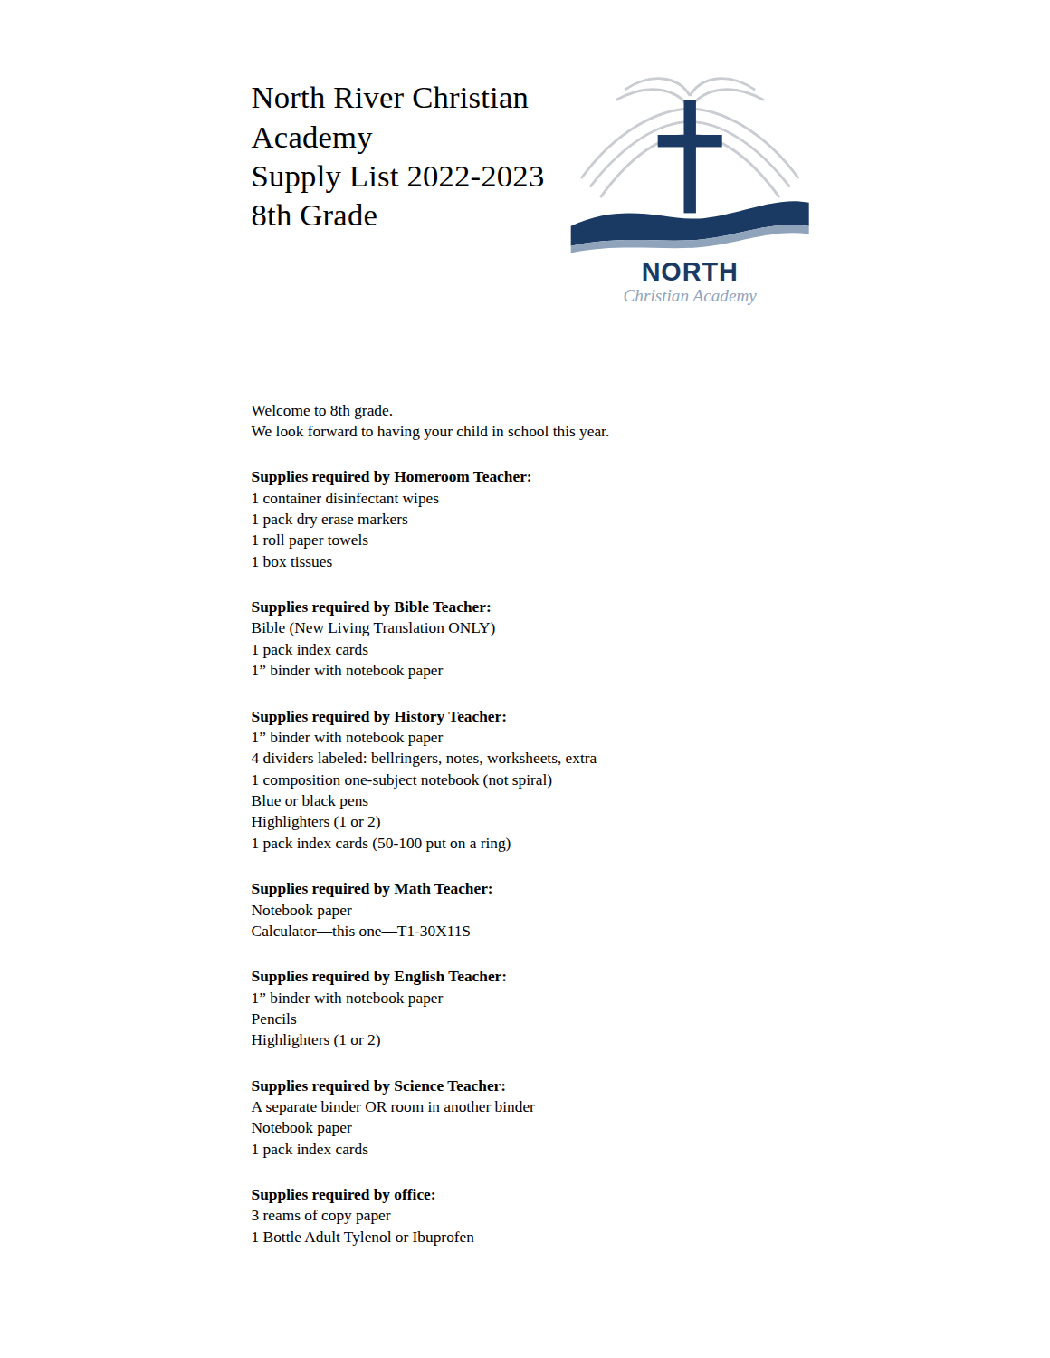North River Christian Academy
Supply List 2022-2023
8th Grade
North River Christian Academy logo NORTH Christian Academy
Welcome to 8th grade.
We look forward to having your child in school this year.
Supplies required by Homeroom Teacher:
1 container disinfectant wipes
1 pack dry erase markers
1 roll paper towels
1 box tissues
Supplies required by Bible Teacher:
Bible (New Living Translation ONLY)
1 pack index cards
1” binder with notebook paper
Supplies required by History Teacher:
1” binder with notebook paper
4 dividers labeled: bellringers, notes, worksheets, extra
1 composition one-subject notebook (not spiral)
Blue or black pens
Highlighters (1 or 2)
1 pack index cards (50-100 put on a ring)
Supplies required by Math Teacher:
Notebook paper
Calculator—this one—T1-30X11S
Supplies required by English Teacher:
1” binder with notebook paper
Pencils
Highlighters (1 or 2)
Supplies required by Science Teacher:
A separate binder OR room in another binder
Notebook paper
1 pack index cards
Supplies required by office:
3 reams of copy paper
1 Bottle Adult Tylenol or Ibuprofen